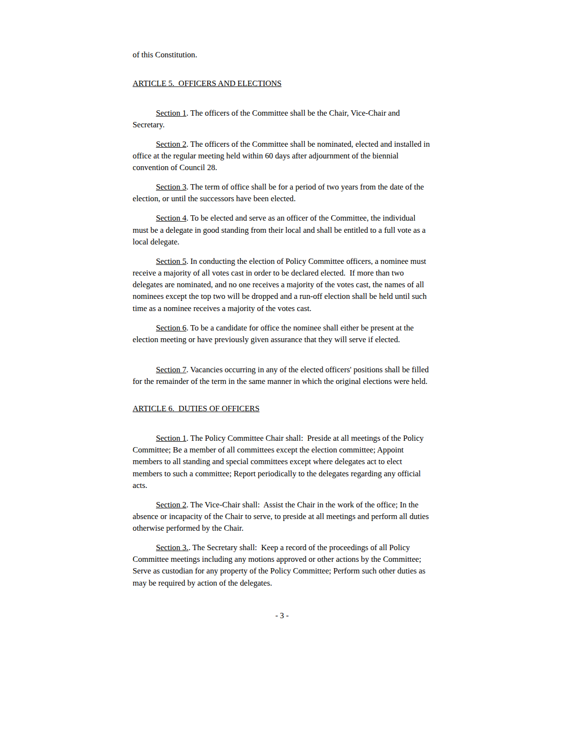of this Constitution.
ARTICLE 5. OFFICERS AND ELECTIONS
Section 1. The officers of the Committee shall be the Chair, Vice-Chair and Secretary.
Section 2. The officers of the Committee shall be nominated, elected and installed in office at the regular meeting held within 60 days after adjournment of the biennial convention of Council 28.
Section 3. The term of office shall be for a period of two years from the date of the election, or until the successors have been elected.
Section 4. To be elected and serve as an officer of the Committee, the individual must be a delegate in good standing from their local and shall be entitled to a full vote as a local delegate.
Section 5. In conducting the election of Policy Committee officers, a nominee must receive a majority of all votes cast in order to be declared elected. If more than two delegates are nominated, and no one receives a majority of the votes cast, the names of all nominees except the top two will be dropped and a run-off election shall be held until such time as a nominee receives a majority of the votes cast.
Section 6. To be a candidate for office the nominee shall either be present at the election meeting or have previously given assurance that they will serve if elected.
Section 7. Vacancies occurring in any of the elected officers' positions shall be filled for the remainder of the term in the same manner in which the original elections were held.
ARTICLE 6. DUTIES OF OFFICERS
Section 1. The Policy Committee Chair shall: Preside at all meetings of the Policy Committee; Be a member of all committees except the election committee; Appoint members to all standing and special committees except where delegates act to elect members to such a committee; Report periodically to the delegates regarding any official acts.
Section 2. The Vice-Chair shall: Assist the Chair in the work of the office; In the absence or incapacity of the Chair to serve, to preside at all meetings and perform all duties otherwise performed by the Chair.
Section 3.. The Secretary shall: Keep a record of the proceedings of all Policy Committee meetings including any motions approved or other actions by the Committee; Serve as custodian for any property of the Policy Committee; Perform such other duties as may be required by action of the delegates.
- 3 -